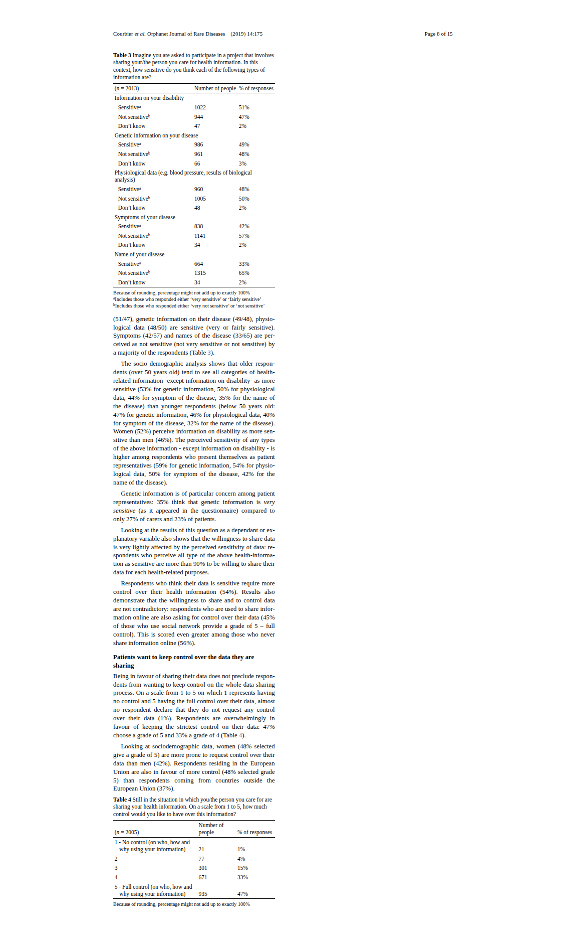Courbier et al. Orphanet Journal of Rare Diseases (2019) 14:175
Page 8 of 15
Table 3 Imagine you are asked to participate in a project that involves sharing your/the person you care for health information. In this context, how sensitive do you think each of the following types of information are?
| ( n = 2013) | Number of people | % of responses |
| --- | --- | --- |
| Information on your disability |
| Sensitive a | 1022 | 51% |
| Not sensitive b | 944 | 47% |
| Don’t know | 47 | 2% |
| Genetic information on your disease |
| Sensitive a | 986 | 49% |
| Not sensitive b | 961 | 48% |
| Don’t know | 66 | 3% |
| Physiological data (e.g. blood pressure, results of biological analysis) |
| Sensitive a | 960 | 48% |
| Not sensitive b | 1005 | 50% |
| Don’t know | 48 | 2% |
| Symptoms of your disease |
| Sensitive a | 838 | 42% |
| Not sensitive b | 1141 | 57% |
| Don’t know | 34 | 2% |
| Name of your disease |
| Sensitive a | 664 | 33% |
| Not sensitive b | 1315 | 65% |
| Don’t know | 34 | 2% |
Because of rounding, percentage might not add up to exactly 100%
aIncludes those who responded either ‘very sensitive’ or ‘fairly sensitive’
bIncludes those who responded either ‘very not sensitive’ or ‘not sensitive’
(51/47), genetic information on their disease (49/48), physiological data (48/50) are sensitive (very or fairly sensitive). Symptoms (42/57) and names of the disease (33/65) are perceived as not sensitive (not very sensitive or not sensitive) by a majority of the respondents (Table 3).
The socio demographic analysis shows that older respondents (over 50 years old) tend to see all categories of health-related information -except information on disability- as more sensitive (53% for genetic information, 50% for physiological data, 44% for symptom of the disease, 35% for the name of the disease) than younger respondents (below 50 years old: 47% for genetic information, 46% for physiological data, 40% for symptom of the disease, 32% for the name of the disease). Women (52%) perceive information on disability as more sensitive than men (46%). The perceived sensitivity of any types of the above information - except information on disability - is higher among respondents who present themselves as patient representatives (59% for genetic information, 54% for physiological data, 50% for symptom of the disease, 42% for the name of the disease).
Genetic information is of particular concern among patient representatives: 35% think that genetic information is very sensitive (as it appeared in the questionnaire) compared to only 27% of carers and 23% of patients.
Looking at the results of this question as a dependant or explanatory variable also shows that the willingness to share data is very lightly affected by the perceived sensitivity of data: respondents who perceive all type of the above health-information as sensitive are more than 90% to be willing to share their data for each health-related purposes.
Respondents who think their data is sensitive require more control over their health information (54%). Results also demonstrate that the willingness to share and to control data are not contradictory: respondents who are used to share information online are also asking for control over their data (45% of those who use social network provide a grade of 5 – full control). This is scored even greater among those who never share information online (56%).
Patients want to keep control over the data they are sharing
Being in favour of sharing their data does not preclude respondents from wanting to keep control on the whole data sharing process. On a scale from 1 to 5 on which 1 represents having no control and 5 having the full control over their data, almost no respondent declare that they do not request any control over their data (1%). Respondents are overwhelmingly in favour of keeping the strictest control on their data: 47% choose a grade of 5 and 33% a grade of 4 (Table 4).
Looking at sociodemographic data, women (48% selected give a grade of 5) are more prone to request control over their data than men (42%). Respondents residing in the European Union are also in favour of more control (48% selected grade 5) than respondents coming from countries outside the European Union (37%).
Table 4 Still in the situation in which you/the person you care for are sharing your health information. On a scale from 1 to 5, how much control would you like to have over this information?
| ( n = 2005) | Number of people | % of responses |
| --- | --- | --- |
| 1 - No control (on who, how and why using your information) | 21 | 1% |
| 2 | 77 | 4% |
| 3 | 301 | 15% |
| 4 | 671 | 33% |
| 5 - Full control (on who, how and why using your information) | 935 | 47% |
Because of rounding, percentage might not add up to exactly 100%